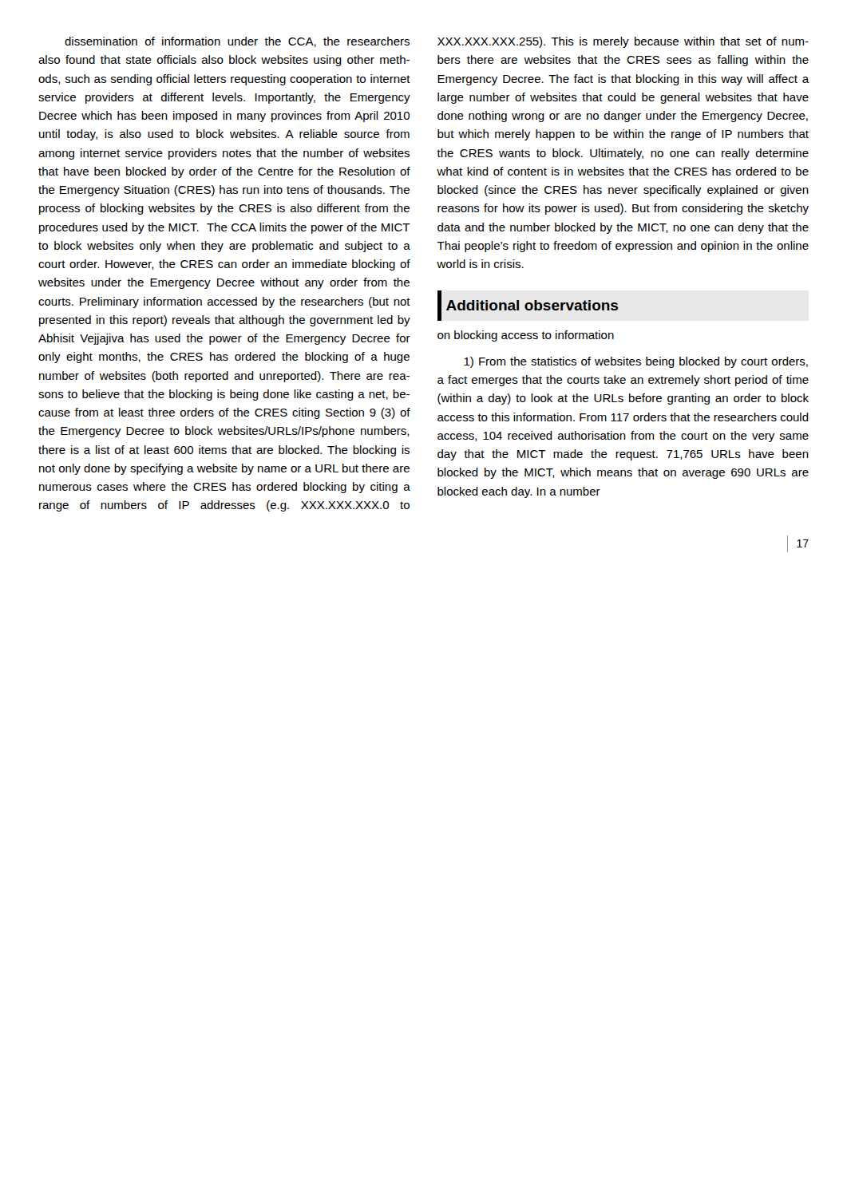dissemination of information under the CCA, the researchers also found that state officials also block websites using other methods, such as sending official letters requesting cooperation to internet service providers at different levels. Importantly, the Emergency Decree which has been imposed in many provinces from April 2010 until today, is also used to block websites. A reliable source from among internet service providers notes that the number of websites that have been blocked by order of the Centre for the Resolution of the Emergency Situation (CRES) has run into tens of thousands. The process of blocking websites by the CRES is also different from the procedures used by the MICT. The CCA limits the power of the MICT to block websites only when they are problematic and subject to a court order. However, the CRES can order an immediate blocking of websites under the Emergency Decree without any order from the courts. Preliminary information accessed by the researchers (but not presented in this report) reveals that although the government led by Abhisit Vejjajiva has used the power of the Emergency Decree for only eight months, the CRES has ordered the blocking of a huge number of websites (both reported and unreported). There are reasons to believe that the blocking is being done like casting a net, because from at least three orders of the CRES citing Section 9 (3) of the Emergency Decree to block websites/URLs/IPs/phone numbers, there is a list of at least 600 items that are blocked. The blocking is not only done by specifying a website by name or a URL but there are numerous cases where the CRES has ordered blocking by citing a range of numbers of IP addresses (e.g. XXX.XXX.XXX.0 to XXX.XXX.XXX.255). This is merely because within that set of numbers there are websites that the CRES sees as falling within the Emergency Decree. The fact is that blocking in this way will affect a large number of websites that could be general websites that have done nothing wrong or are no danger under the Emergency Decree, but which merely happen to be within the range of IP numbers that the CRES wants to block. Ultimately, no one can really determine what kind of content is in websites that the CRES has ordered to be blocked (since the CRES has never specifically explained or given reasons for how its power is used). But from considering the sketchy data and the number blocked by the MICT, no one can deny that the Thai people’s right to freedom of expression and opinion in the online world is in crisis.
Additional observations
on blocking access to information
1) From the statistics of websites being blocked by court orders, a fact emerges that the courts take an extremely short period of time (within a day) to look at the URLs before granting an order to block access to this information. From 117 orders that the researchers could access, 104 received authorisation from the court on the very same day that the MICT made the request. 71,765 URLs have been blocked by the MICT, which means that on average 690 URLs are blocked each day. In a number
17